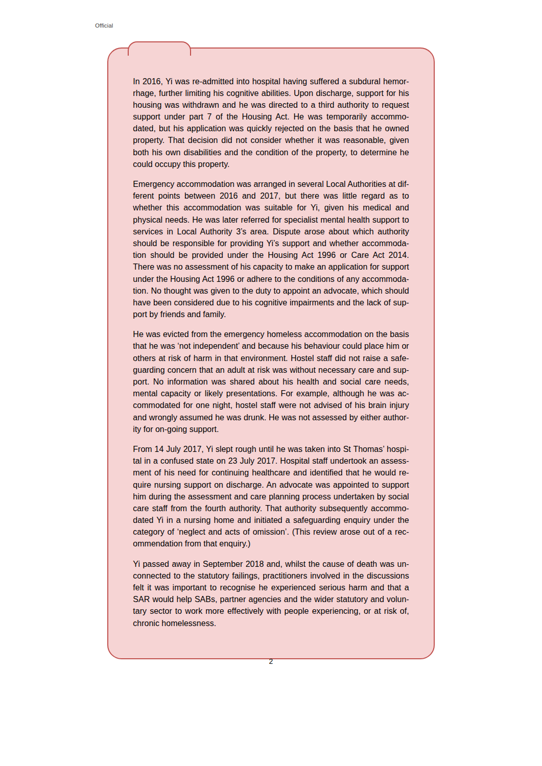Official
In 2016, Yi was re-admitted into hospital having suffered a subdural hemorrhage, further limiting his cognitive abilities. Upon discharge, support for his housing was withdrawn and he was directed to a third authority to request support under part 7 of the Housing Act. He was temporarily accommodated, but his application was quickly rejected on the basis that he owned property. That decision did not consider whether it was reasonable, given both his own disabilities and the condition of the property, to determine he could occupy this property.
Emergency accommodation was arranged in several Local Authorities at different points between 2016 and 2017, but there was little regard as to whether this accommodation was suitable for Yi, given his medical and physical needs. He was later referred for specialist mental health support to services in Local Authority 3’s area. Dispute arose about which authority should be responsible for providing Yi’s support and whether accommodation should be provided under the Housing Act 1996 or Care Act 2014. There was no assessment of his capacity to make an application for support under the Housing Act 1996 or adhere to the conditions of any accommodation. No thought was given to the duty to appoint an advocate, which should have been considered due to his cognitive impairments and the lack of support by friends and family.
He was evicted from the emergency homeless accommodation on the basis that he was ‘not independent’ and because his behaviour could place him or others at risk of harm in that environment. Hostel staff did not raise a safeguarding concern that an adult at risk was without necessary care and support. No information was shared about his health and social care needs, mental capacity or likely presentations. For example, although he was accommodated for one night, hostel staff were not advised of his brain injury and wrongly assumed he was drunk. He was not assessed by either authority for on-going support.
From 14 July 2017, Yi slept rough until he was taken into St Thomas’ hospital in a confused state on 23 July 2017. Hospital staff undertook an assessment of his need for continuing healthcare and identified that he would require nursing support on discharge. An advocate was appointed to support him during the assessment and care planning process undertaken by social care staff from the fourth authority. That authority subsequently accommodated Yi in a nursing home and initiated a safeguarding enquiry under the category of ‘neglect and acts of omission’. (This review arose out of a recommendation from that enquiry.)
Yi passed away in September 2018 and, whilst the cause of death was unconnected to the statutory failings, practitioners involved in the discussions felt it was important to recognise he experienced serious harm and that a SAR would help SABs, partner agencies and the wider statutory and voluntary sector to work more effectively with people experiencing, or at risk of, chronic homelessness.
2